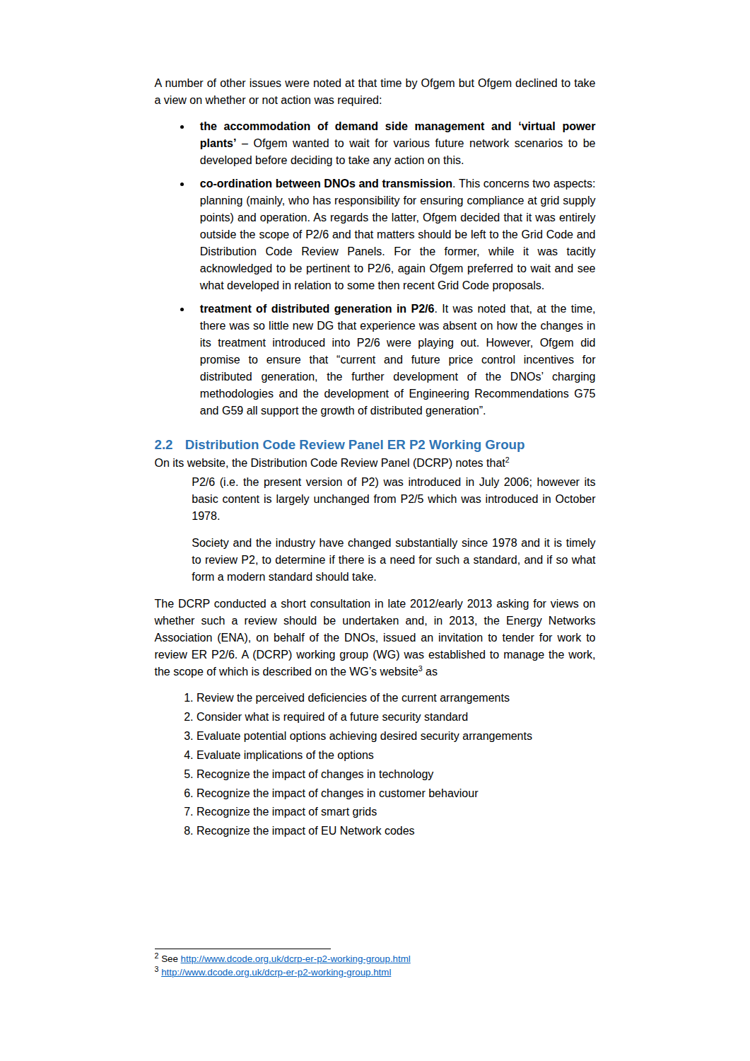A number of other issues were noted at that time by Ofgem but Ofgem declined to take a view on whether or not action was required:
the accommodation of demand side management and ‘virtual power plants’ – Ofgem wanted to wait for various future network scenarios to be developed before deciding to take any action on this.
co-ordination between DNOs and transmission. This concerns two aspects: planning (mainly, who has responsibility for ensuring compliance at grid supply points) and operation. As regards the latter, Ofgem decided that it was entirely outside the scope of P2/6 and that matters should be left to the Grid Code and Distribution Code Review Panels. For the former, while it was tacitly acknowledged to be pertinent to P2/6, again Ofgem preferred to wait and see what developed in relation to some then recent Grid Code proposals.
treatment of distributed generation in P2/6. It was noted that, at the time, there was so little new DG that experience was absent on how the changes in its treatment introduced into P2/6 were playing out. However, Ofgem did promise to ensure that “current and future price control incentives for distributed generation, the further development of the DNOs’ charging methodologies and the development of Engineering Recommendations G75 and G59 all support the growth of distributed generation”.
2.2 Distribution Code Review Panel ER P2 Working Group
On its website, the Distribution Code Review Panel (DCRP) notes that2
P2/6 (i.e. the present version of P2) was introduced in July 2006; however its basic content is largely unchanged from P2/5 which was introduced in October 1978.
Society and the industry have changed substantially since 1978 and it is timely to review P2, to determine if there is a need for such a standard, and if so what form a modern standard should take.
The DCRP conducted a short consultation in late 2012/early 2013 asking for views on whether such a review should be undertaken and, in 2013, the Energy Networks Association (ENA), on behalf of the DNOs, issued an invitation to tender for work to review ER P2/6. A (DCRP) working group (WG) was established to manage the work, the scope of which is described on the WG’s website3 as
Review the perceived deficiencies of the current arrangements
Consider what is required of a future security standard
Evaluate potential options achieving desired security arrangements
Evaluate implications of the options
Recognize the impact of changes in technology
Recognize the impact of changes in customer behaviour
Recognize the impact of smart grids
Recognize the impact of EU Network codes
2 See http://www.dcode.org.uk/dcrp-er-p2-working-group.html
3 http://www.dcode.org.uk/dcrp-er-p2-working-group.html